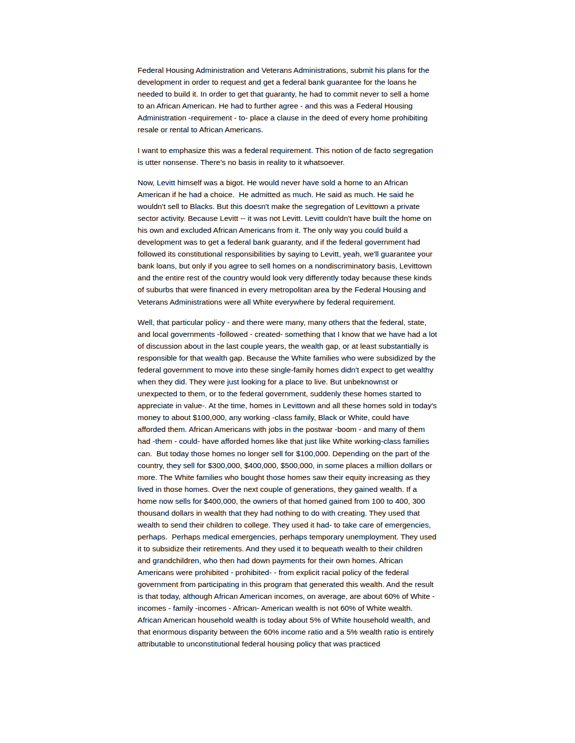Federal Housing Administration and Veterans Administrations, submit his plans for the development in order to request and get a federal bank guarantee for the loans he needed to build it. In order to get that guaranty, he had to commit never to sell a home to an African American. He had to further agree - and this was a Federal Housing Administration -requirement - to- place a clause in the deed of every home prohibiting resale or rental to African Americans.
I want to emphasize this was a federal requirement. This notion of de facto segregation is utter nonsense. There's no basis in reality to it whatsoever.
Now, Levitt himself was a bigot. He would never have sold a home to an African American if he had a choice. He admitted as much. He said as much. He said he wouldn't sell to Blacks. But this doesn't make the segregation of Levittown a private sector activity. Because Levitt -- it was not Levitt. Levitt couldn't have built the home on his own and excluded African Americans from it. The only way you could build a development was to get a federal bank guaranty, and if the federal government had followed its constitutional responsibilities by saying to Levitt, yeah, we'll guarantee your bank loans, but only if you agree to sell homes on a nondiscriminatory basis, Levittown and the entire rest of the country would look very differently today because these kinds of suburbs that were financed in every metropolitan area by the Federal Housing and Veterans Administrations were all White everywhere by federal requirement.
Well, that particular policy - and there were many, many others that the federal, state, and local governments -followed - created- something that I know that we have had a lot of discussion about in the last couple years, the wealth gap, or at least substantially is responsible for that wealth gap. Because the White families who were subsidized by the federal government to move into these single-family homes didn't expect to get wealthy when they did. They were just looking for a place to live. But unbeknownst or unexpected to them, or to the federal government, suddenly these homes started to appreciate in value-. At the time, homes in Levittown and all these homes sold in today's money to about $100,000, any working -class family, Black or White, could have afforded them. African Americans with jobs in the postwar -boom - and many of them had -them - could- have afforded homes like that just like White working-class families can. But today those homes no longer sell for $100,000. Depending on the part of the country, they sell for $300,000, $400,000, $500,000, in some places a million dollars or more. The White families who bought those homes saw their equity increasing as they lived in those homes. Over the next couple of generations, they gained wealth. If a home now sells for $400,000, the owners of that homed gained from 100 to 400, 300 thousand dollars in wealth that they had nothing to do with creating. They used that wealth to send their children to college. They used it had- to take care of emergencies, perhaps. Perhaps medical emergencies, perhaps temporary unemployment. They used it to subsidize their retirements. And they used it to bequeath wealth to their children and grandchildren, who then had down payments for their own homes. African Americans were prohibited - prohibited- - from explicit racial policy of the federal government from participating in this program that generated this wealth. And the result is that today, although African American incomes, on average, are about 60% of White -incomes - family -incomes - African- American wealth is not 60% of White wealth. African American household wealth is today about 5% of White household wealth, and that enormous disparity between the 60% income ratio and a 5% wealth ratio is entirely attributable to unconstitutional federal housing policy that was practiced